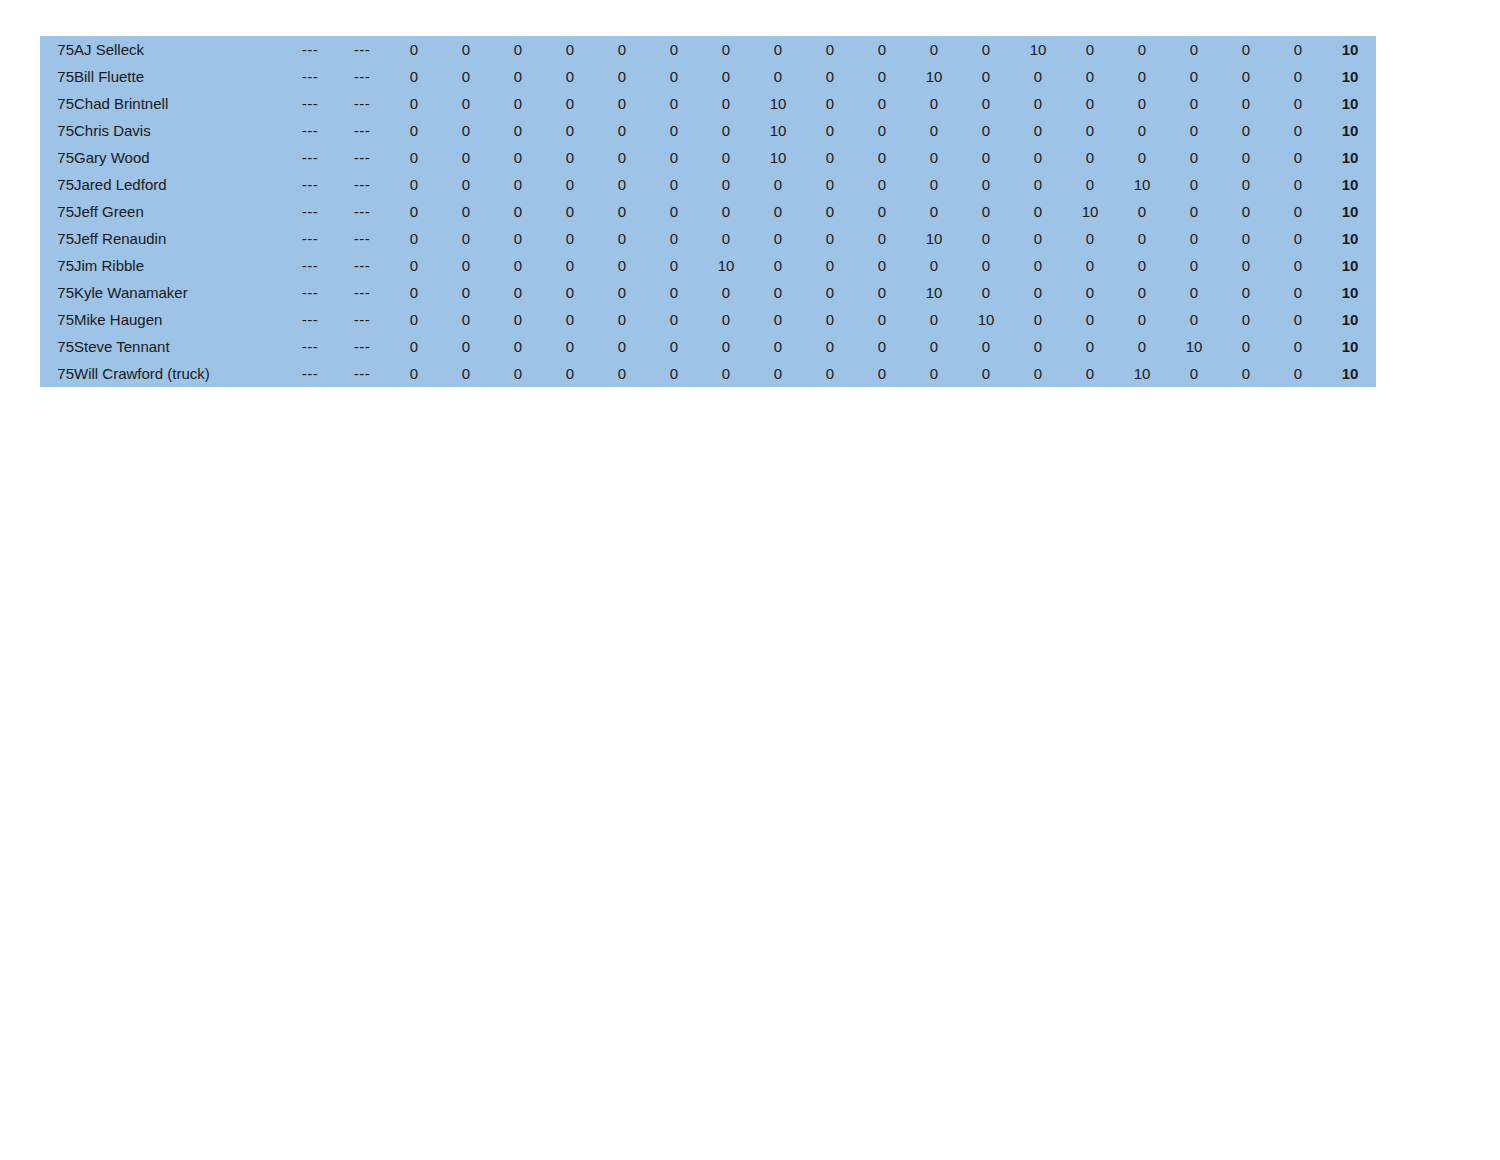| 75 | AJ Selleck | --- | --- | 0 | 0 | 0 | 0 | 0 | 0 | 0 | 0 | 0 | 0 | 0 | 0 | 10 | 0 | 0 | 0 | 0 | 0 | 10 |
| 75 | Bill Fluette | --- | --- | 0 | 0 | 0 | 0 | 0 | 0 | 0 | 0 | 0 | 0 | 10 | 0 | 0 | 0 | 0 | 0 | 0 | 0 | 10 |
| 75 | Chad Brintnell | --- | --- | 0 | 0 | 0 | 0 | 0 | 0 | 0 | 10 | 0 | 0 | 0 | 0 | 0 | 0 | 0 | 0 | 0 | 0 | 10 |
| 75 | Chris Davis | --- | --- | 0 | 0 | 0 | 0 | 0 | 0 | 0 | 10 | 0 | 0 | 0 | 0 | 0 | 0 | 0 | 0 | 0 | 0 | 10 |
| 75 | Gary Wood | --- | --- | 0 | 0 | 0 | 0 | 0 | 0 | 0 | 10 | 0 | 0 | 0 | 0 | 0 | 0 | 0 | 0 | 0 | 0 | 10 |
| 75 | Jared Ledford | --- | --- | 0 | 0 | 0 | 0 | 0 | 0 | 0 | 0 | 0 | 0 | 0 | 0 | 0 | 0 | 10 | 0 | 0 | 0 | 10 |
| 75 | Jeff Green | --- | --- | 0 | 0 | 0 | 0 | 0 | 0 | 0 | 0 | 0 | 0 | 0 | 0 | 0 | 10 | 0 | 0 | 0 | 0 | 10 |
| 75 | Jeff Renaudin | --- | --- | 0 | 0 | 0 | 0 | 0 | 0 | 0 | 0 | 0 | 0 | 10 | 0 | 0 | 0 | 0 | 0 | 0 | 0 | 10 |
| 75 | Jim Ribble | --- | --- | 0 | 0 | 0 | 0 | 0 | 0 | 10 | 0 | 0 | 0 | 0 | 0 | 0 | 0 | 0 | 0 | 0 | 0 | 10 |
| 75 | Kyle Wanamaker | --- | --- | 0 | 0 | 0 | 0 | 0 | 0 | 0 | 0 | 0 | 0 | 10 | 0 | 0 | 0 | 0 | 0 | 0 | 0 | 10 |
| 75 | Mike Haugen | --- | --- | 0 | 0 | 0 | 0 | 0 | 0 | 0 | 0 | 0 | 0 | 0 | 10 | 0 | 0 | 0 | 0 | 0 | 0 | 10 |
| 75 | Steve Tennant | --- | --- | 0 | 0 | 0 | 0 | 0 | 0 | 0 | 0 | 0 | 0 | 0 | 0 | 0 | 0 | 0 | 10 | 0 | 0 | 10 |
| 75 | Will Crawford (truck) | --- | --- | 0 | 0 | 0 | 0 | 0 | 0 | 0 | 0 | 0 | 0 | 0 | 0 | 0 | 0 | 10 | 0 | 0 | 0 | 10 |